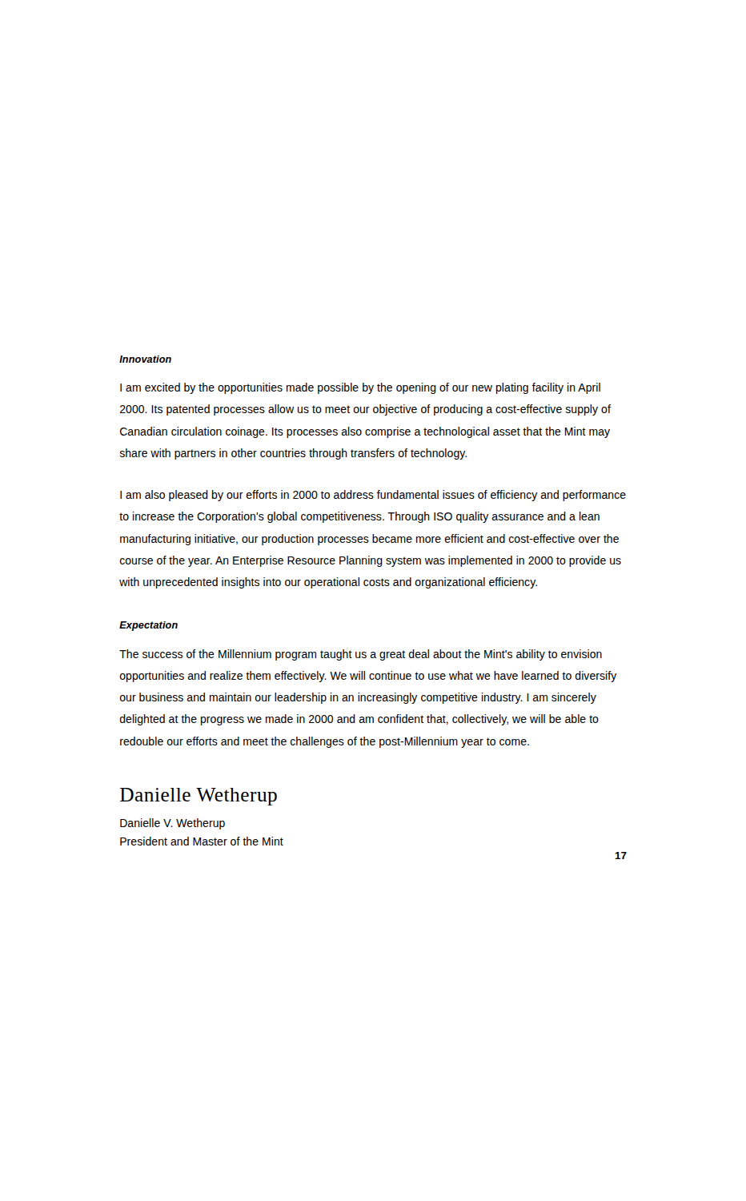Innovation
I am excited by the opportunities made possible by the opening of our new plating facility in April 2000. Its patented processes allow us to meet our objective of producing a cost-effective supply of Canadian circulation coinage. Its processes also comprise a technological asset that the Mint may share with partners in other countries through transfers of technology.
I am also pleased by our efforts in 2000 to address fundamental issues of efficiency and performance to increase the Corporation's global competitiveness. Through ISO quality assurance and a lean manufacturing initiative, our production processes became more efficient and cost-effective over the course of the year. An Enterprise Resource Planning system was implemented in 2000 to provide us with unprecedented insights into our operational costs and organizational efficiency.
Expectation
The success of the Millennium program taught us a great deal about the Mint's ability to envision opportunities and realize them effectively. We will continue to use what we have learned to diversify our business and maintain our leadership in an increasingly competitive industry. I am sincerely delighted at the progress we made in 2000 and am confident that, collectively, we will be able to redouble our efforts and meet the challenges of the post-Millennium year to come.
Danielle Wetherup
Danielle V. Wetherup
President and Master of the Mint
17